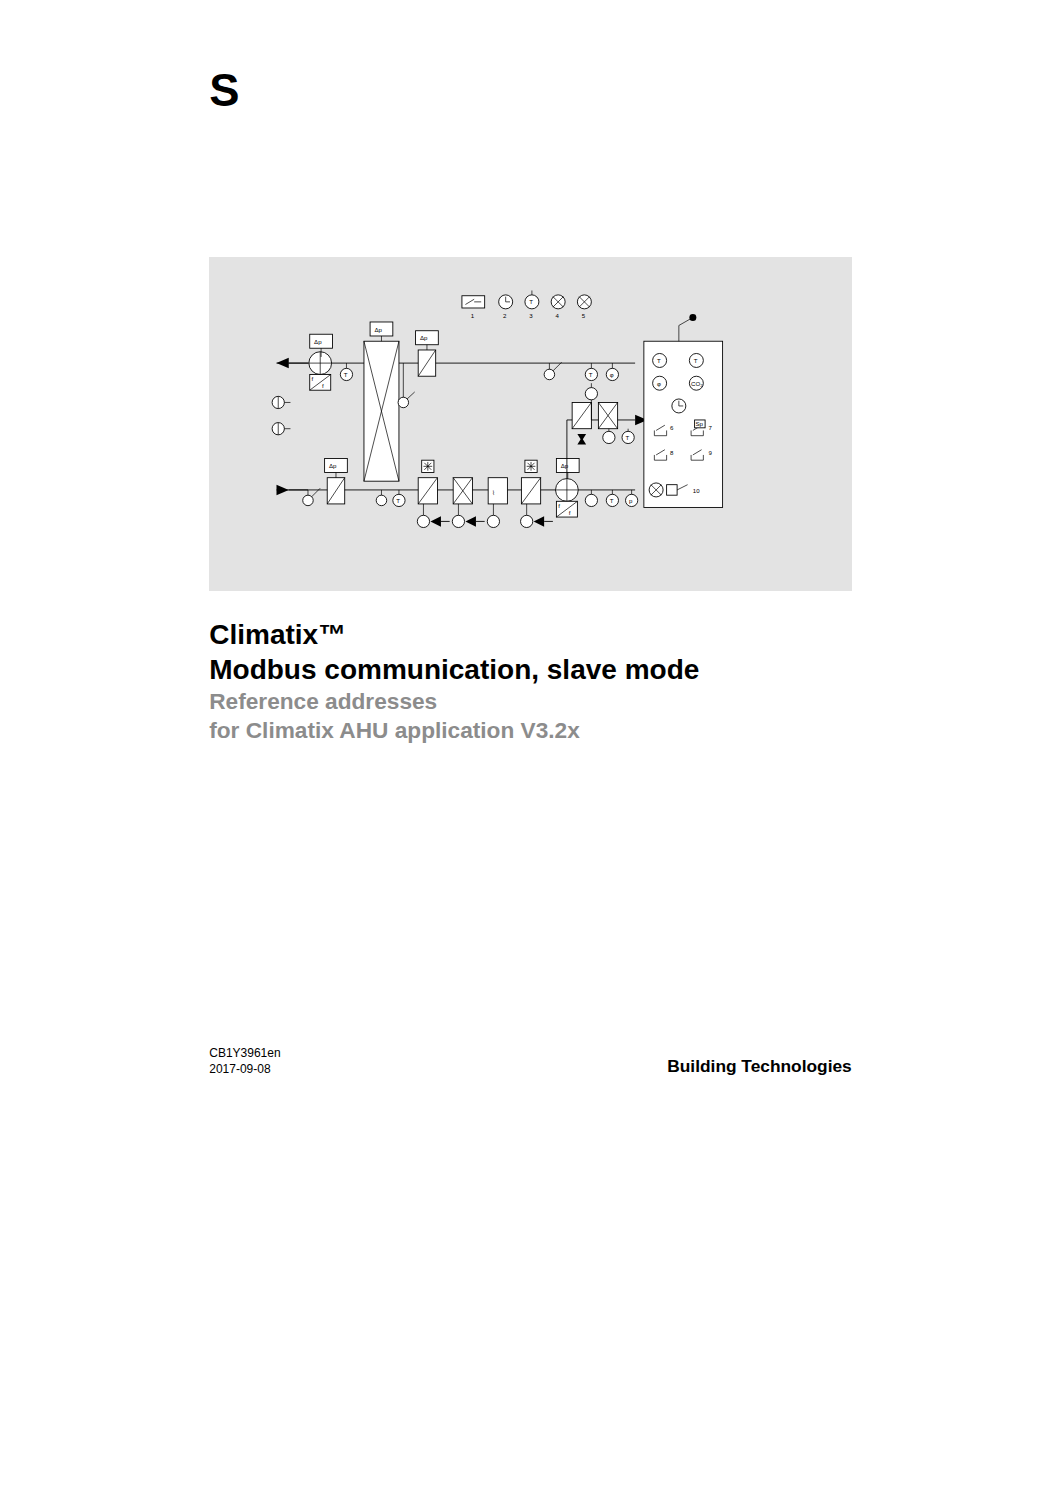S
1 2 T 3 4 5 f f Δp T Δp Δp T φ Δp T ⌇ f f Δp T p T T T φ CO₂ 6 Sp 7 8 9 10
Climatix™
Modbus communication, slave mode
Reference addresses
for Climatix AHU application V3.2x
CB1Y3961en
2017-09-08
Building Technologies